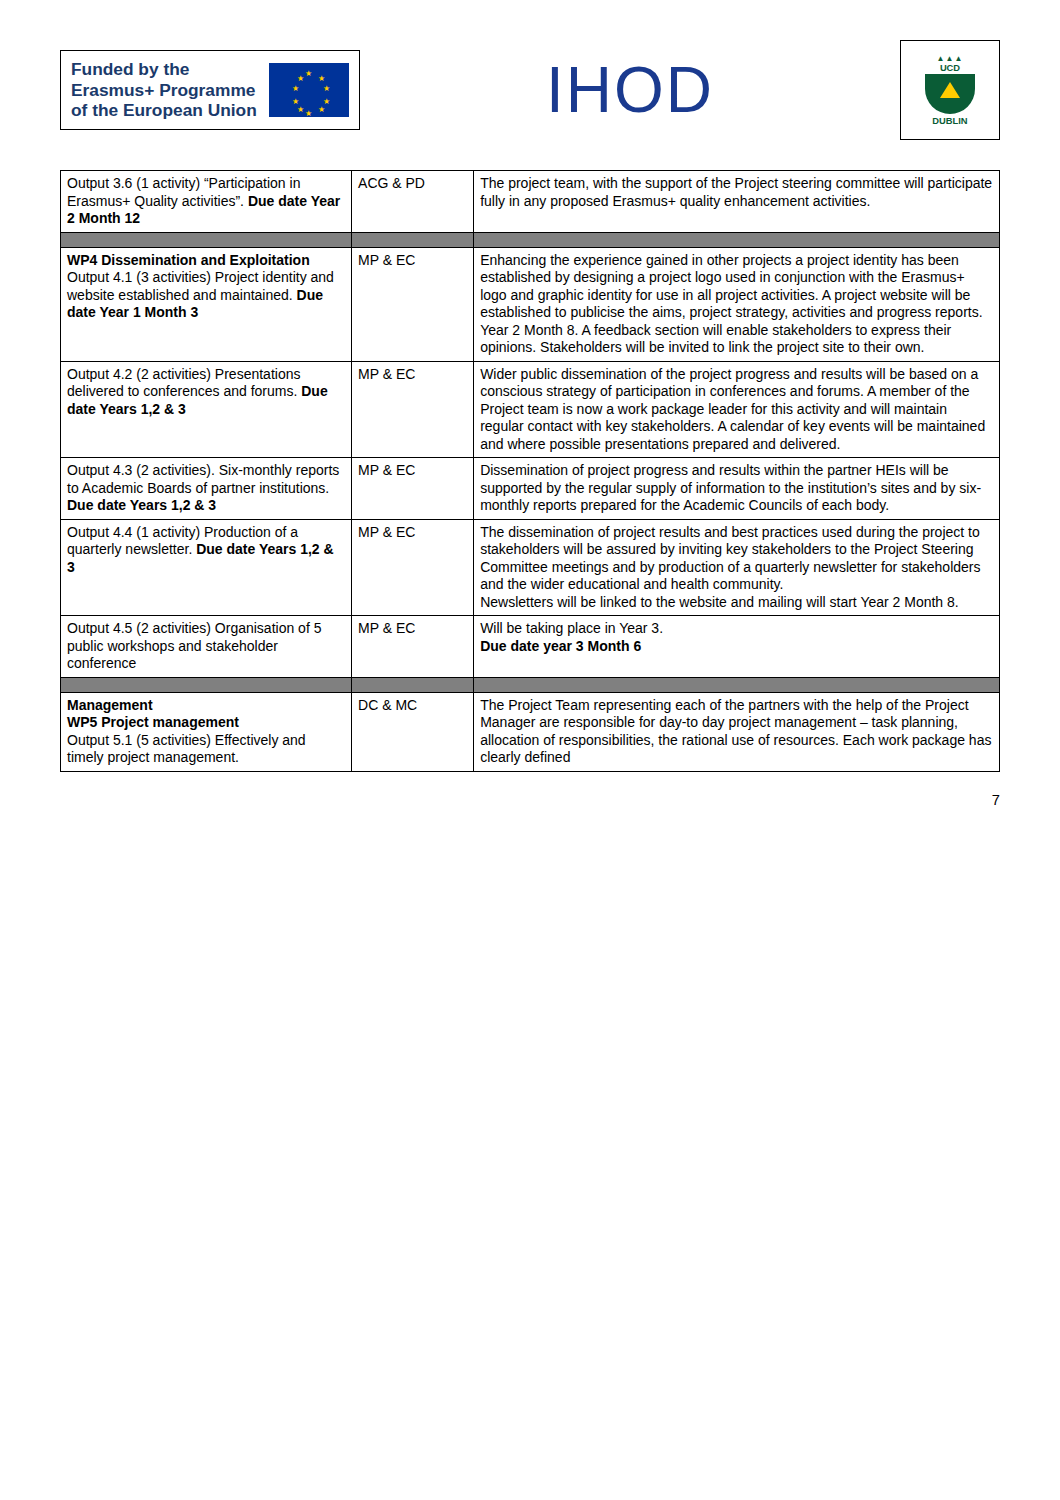Funded by the
Erasmus+ Programme
of the European Union
★ ★ ★ ★ ★ ★ ★ ★ ★ ★
IHOD
▲▲▲
UCD
DUBLIN
| Output 3.6 (1 activity) “Participation in Erasmus+ Quality activities”. Due date Year 2 Month 12 | ACG & PD | The project team, with the support of the Project steering committee will participate fully in any proposed Erasmus+ quality enhancement activities. |
| WP4 Dissemination and Exploitation Output 4.1 (3 activities) Project identity and website established and maintained. Due date Year 1 Month 3 | MP & EC | Enhancing the experience gained in other projects a project identity has been established by designing a project logo used in conjunction with the Erasmus+ logo and graphic identity for use in all project activities. A project website will be established to publicise the aims, project strategy, activities and progress reports. Year 2 Month 8. A feedback section will enable stakeholders to express their opinions. Stakeholders will be invited to link the project site to their own. |
| Output 4.2 (2 activities) Presentations delivered to conferences and forums. Due date Years 1,2 & 3 | MP & EC | Wider public dissemination of the project progress and results will be based on a conscious strategy of participation in conferences and forums. A member of the Project team is now a work package leader for this activity and will maintain regular contact with key stakeholders. A calendar of key events will be maintained and where possible presentations prepared and delivered. |
| Output 4.3 (2 activities). Six-monthly reports to Academic Boards of partner institutions. Due date Years 1,2 & 3 | MP & EC | Dissemination of project progress and results within the partner HEIs will be supported by the regular supply of information to the institution’s sites and by six-monthly reports prepared for the Academic Councils of each body. |
| Output 4.4 (1 activity) Production of a quarterly newsletter. Due date Years 1,2 & 3 | MP & EC | The dissemination of project results and best practices used during the project to stakeholders will be assured by inviting key stakeholders to the Project Steering Committee meetings and by production of a quarterly newsletter for stakeholders and the wider educational and health community. Newsletters will be linked to the website and mailing will start Year 2 Month 8. |
| Output 4.5 (2 activities) Organisation of 5 public workshops and stakeholder conference | MP & EC | Will be taking place in Year 3. Due date year 3 Month 6 |
| Management WP5 Project management Output 5.1 (5 activities) Effectively and timely project management. | DC & MC | The Project Team representing each of the partners with the help of the Project Manager are responsible for day-to day project management – task planning, allocation of responsibilities, the rational use of resources. Each work package has clearly defined |
7